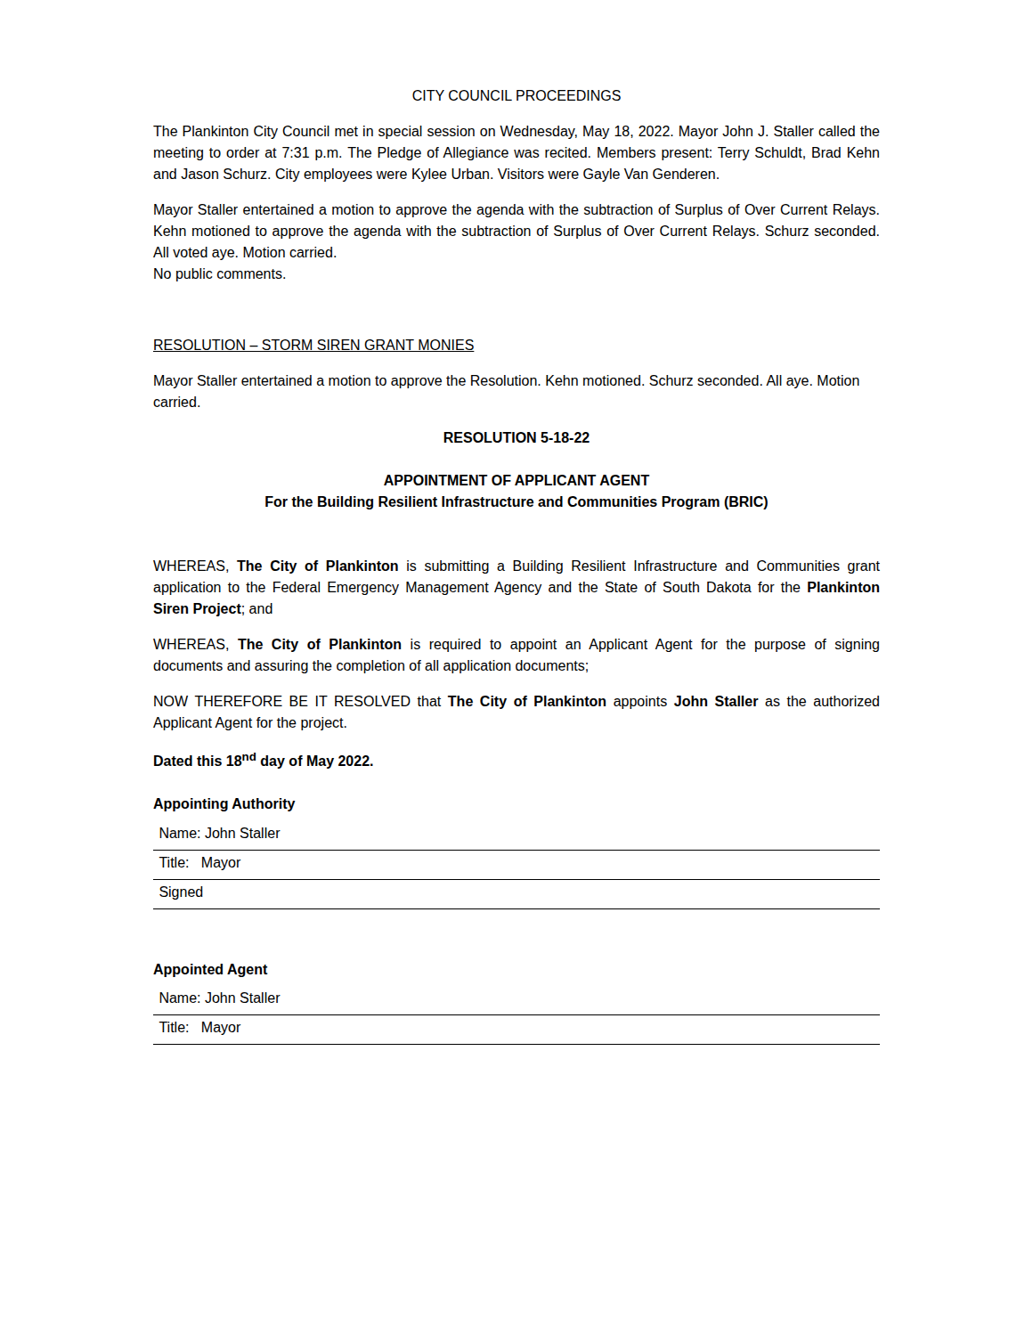CITY COUNCIL PROCEEDINGS
The Plankinton City Council met in special session on Wednesday, May 18, 2022. Mayor John J. Staller called the meeting to order at 7:31 p.m. The Pledge of Allegiance was recited. Members present: Terry Schuldt, Brad Kehn and Jason Schurz. City employees were Kylee Urban. Visitors were Gayle Van Genderen.
Mayor Staller entertained a motion to approve the agenda with the subtraction of Surplus of Over Current Relays. Kehn motioned to approve the agenda with the subtraction of Surplus of Over Current Relays. Schurz seconded. All voted aye. Motion carried.
No public comments.
RESOLUTION – STORM SIREN GRANT MONIES
Mayor Staller entertained a motion to approve the Resolution. Kehn motioned. Schurz seconded. All aye. Motion carried.
RESOLUTION 5-18-22
APPOINTMENT OF APPLICANT AGENT
For the Building Resilient Infrastructure and Communities Program (BRIC)
WHEREAS, The City of Plankinton is submitting a Building Resilient Infrastructure and Communities grant application to the Federal Emergency Management Agency and the State of South Dakota for the Plankinton Siren Project; and
WHEREAS, The City of Plankinton is required to appoint an Applicant Agent for the purpose of signing documents and assuring the completion of all application documents;
NOW THEREFORE BE IT RESOLVED that The City of Plankinton appoints John Staller as the authorized Applicant Agent for the project.
Dated this 18nd day of May 2022.
Appointing Authority
Name: John Staller
Title: Mayor
Signed
Appointed Agent
Name: John Staller
Title: Mayor